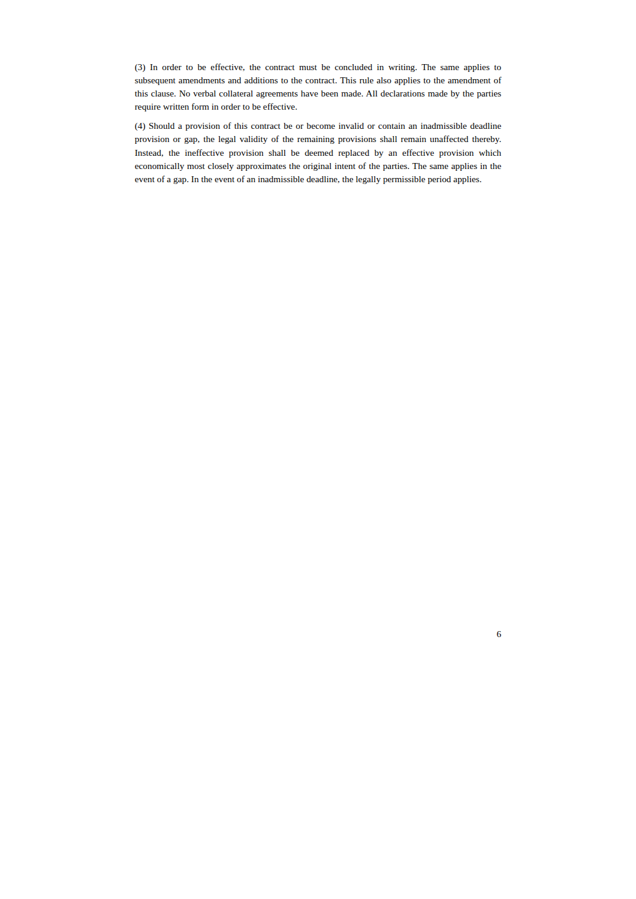(3) In order to be effective, the contract must be concluded in writing. The same applies to subsequent amendments and additions to the contract. This rule also applies to the amendment of this clause. No verbal collateral agreements have been made. All declarations made by the parties require written form in order to be effective.
(4) Should a provision of this contract be or become invalid or contain an inadmissible deadline provision or gap, the legal validity of the remaining provisions shall remain unaffected thereby. Instead, the ineffective provision shall be deemed replaced by an effective provision which economically most closely approximates the original intent of the parties. The same applies in the event of a gap. In the event of an inadmissible deadline, the legally permissible period applies.
6